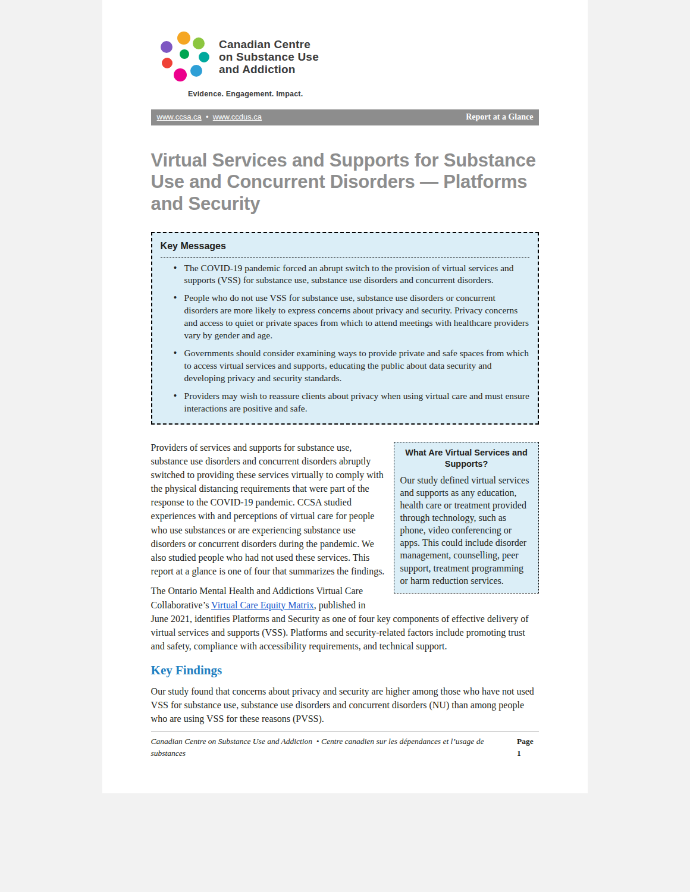Canadian Centre
on Substance Use
and Addiction
Evidence. Engagement. Impact.
www.ccsa.ca • www.ccdus.ca
Report at a Glance
Virtual Services and Supports for Substance Use and Concurrent Disorders — Platforms and Security
Key Messages
The COVID-19 pandemic forced an abrupt switch to the provision of virtual services and supports (VSS) for substance use, substance use disorders and concurrent disorders.
People who do not use VSS for substance use, substance use disorders or concurrent disorders are more likely to express concerns about privacy and security. Privacy concerns and access to quiet or private spaces from which to attend meetings with healthcare providers vary by gender and age.
Governments should consider examining ways to provide private and safe spaces from which to access virtual services and supports, educating the public about data security and developing privacy and security standards.
Providers may wish to reassure clients about privacy when using virtual care and must ensure interactions are positive and safe.
What Are Virtual Services and Supports?
Our study defined virtual services and supports as any education, health care or treatment provided through technology, such as phone, video conferencing or apps. This could include disorder management, counselling, peer support, treatment programming or harm reduction services.
Providers of services and supports for substance use, substance use disorders and concurrent disorders abruptly switched to providing these services virtually to comply with the physical distancing requirements that were part of the response to the COVID-19 pandemic. CCSA studied experiences with and perceptions of virtual care for people who use substances or are experiencing substance use disorders or concurrent disorders during the pandemic. We also studied people who had not used these services. This report at a glance is one of four that summarizes the findings.
The Ontario Mental Health and Addictions Virtual Care Collaborative’s Virtual Care Equity Matrix, published in June 2021, identifies Platforms and Security as one of four key components of effective delivery of virtual services and supports (VSS). Platforms and security-related factors include promoting trust and safety, compliance with accessibility requirements, and technical support.
Key Findings
Our study found that concerns about privacy and security are higher among those who have not used VSS for substance use, substance use disorders and concurrent disorders (NU) than among people who are using VSS for these reasons (PVSS).
Canadian Centre on Substance Use and Addiction • Centre canadien sur les dépendances et l’usage de substances
Page 1